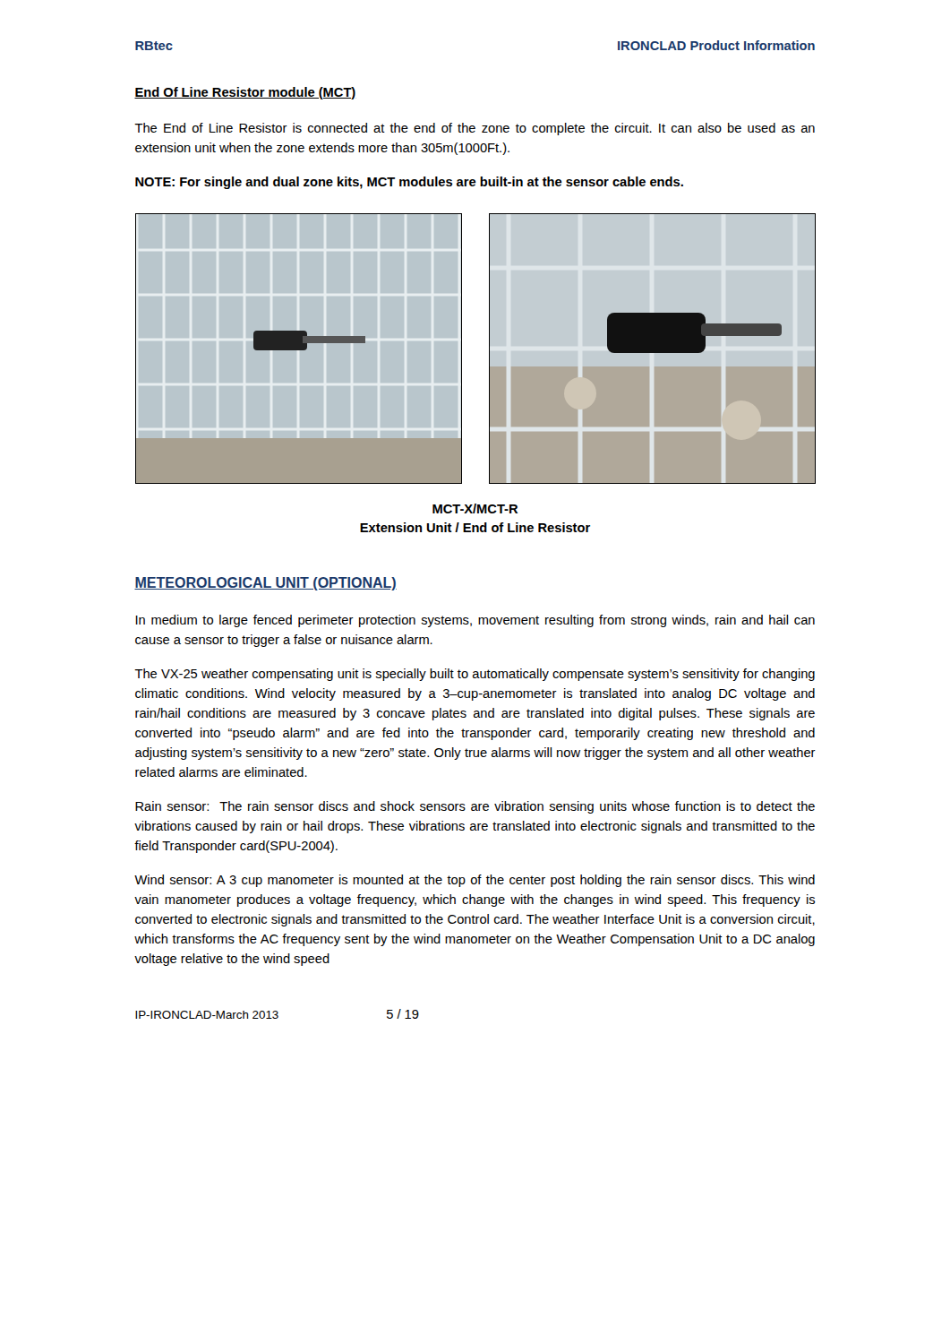RBtec IRONCLAD Product Information
End Of Line Resistor module (MCT)
The End of Line Resistor is connected at the end of the zone to complete the circuit. It can also be used as an extension unit when the zone extends more than 305m(1000Ft.).
NOTE: For single and dual zone kits, MCT modules are built-in at the sensor cable ends.
MCT-X/MCT-R
Extension Unit / End of Line Resistor
METEOROLOGICAL UNIT (OPTIONAL)
In medium to large fenced perimeter protection systems, movement resulting from strong winds, rain and hail can cause a sensor to trigger a false or nuisance alarm.
The VX-25 weather compensating unit is specially built to automatically compensate system’s sensitivity for changing climatic conditions. Wind velocity measured by a 3–cup-anemometer is translated into analog DC voltage and rain/hail conditions are measured by 3 concave plates and are translated into digital pulses. These signals are converted into “pseudo alarm” and are fed into the transponder card, temporarily creating new threshold and adjusting system’s sensitivity to a new “zero” state. Only true alarms will now trigger the system and all other weather related alarms are eliminated.
Rain sensor: The rain sensor discs and shock sensors are vibration sensing units whose function is to detect the vibrations caused by rain or hail drops. These vibrations are translated into electronic signals and transmitted to the field Transponder card(SPU-2004).
Wind sensor: A 3 cup manometer is mounted at the top of the center post holding the rain sensor discs. This wind vain manometer produces a voltage frequency, which change with the changes in wind speed. This frequency is converted to electronic signals and transmitted to the Control card. The weather Interface Unit is a conversion circuit, which transforms the AC frequency sent by the wind manometer on the Weather Compensation Unit to a DC analog voltage relative to the wind speed
IP-IRONCLAD-March 2013 5 / 19